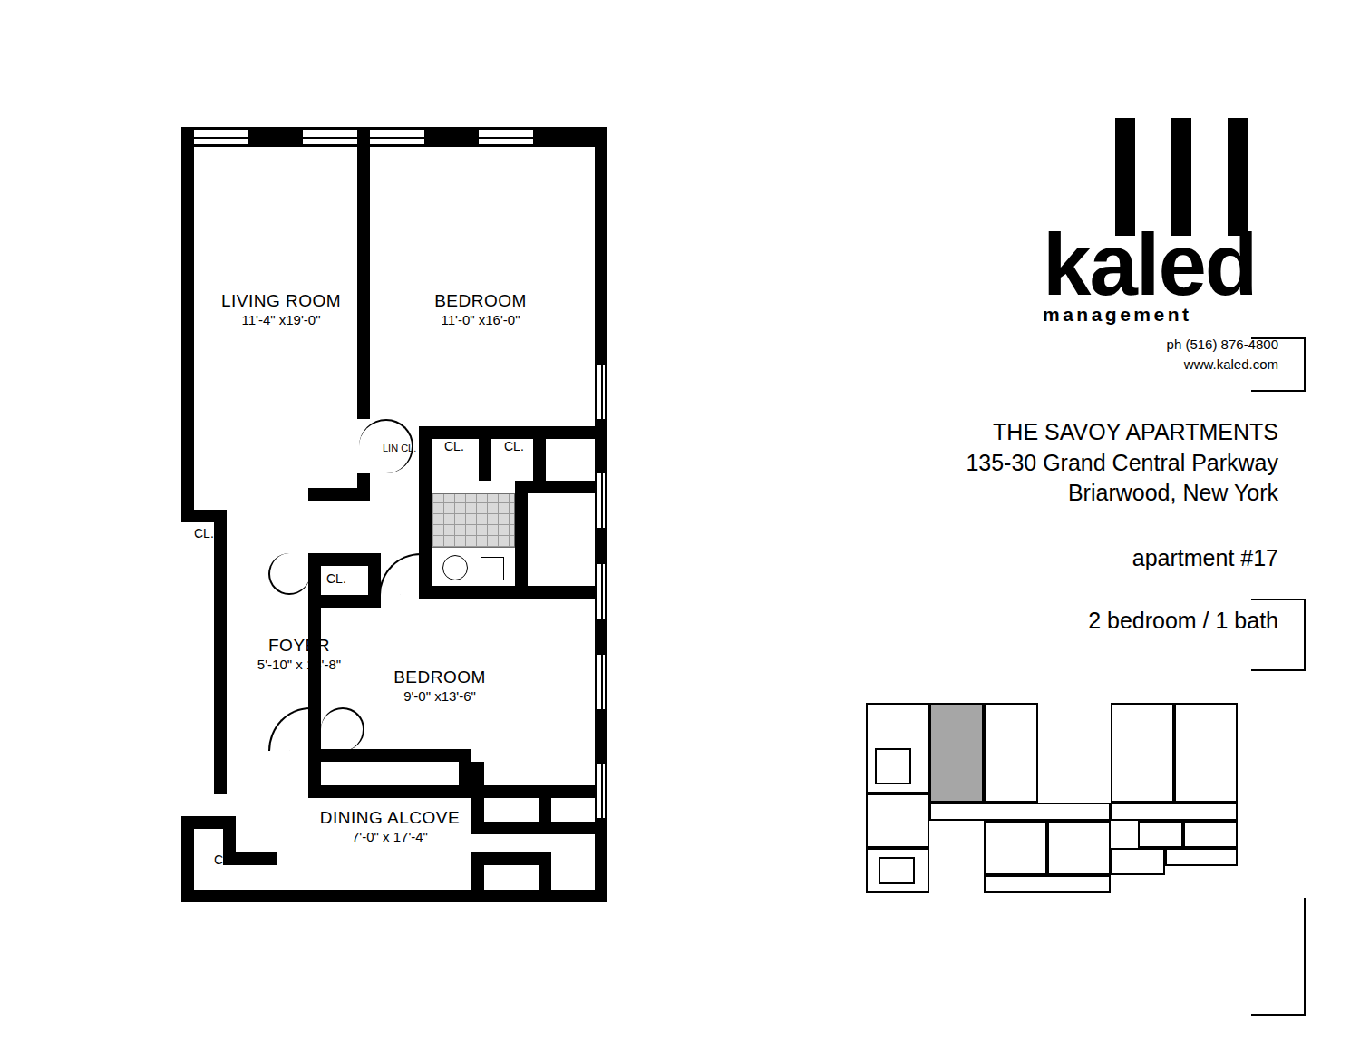LIVING ROOM
11'-4" x19'-0"
BEDROOM
11'-0" x16'-0"
FOYER
5'-10" x 13'-8"
BEDROOM
9'-0" x13'-6"
DINING ALCOVE
7'-0" x 17'-4"
CL.
CL.
LIN CL.
CL.
CL.
CL.
kaled
management
ph (516) 876-4800
www.kaled.com
THE SAVOY APARTMENTS
135-30 Grand Central Parkway
Briarwood, New York
apartment #17
2 bedroom / 1 bath